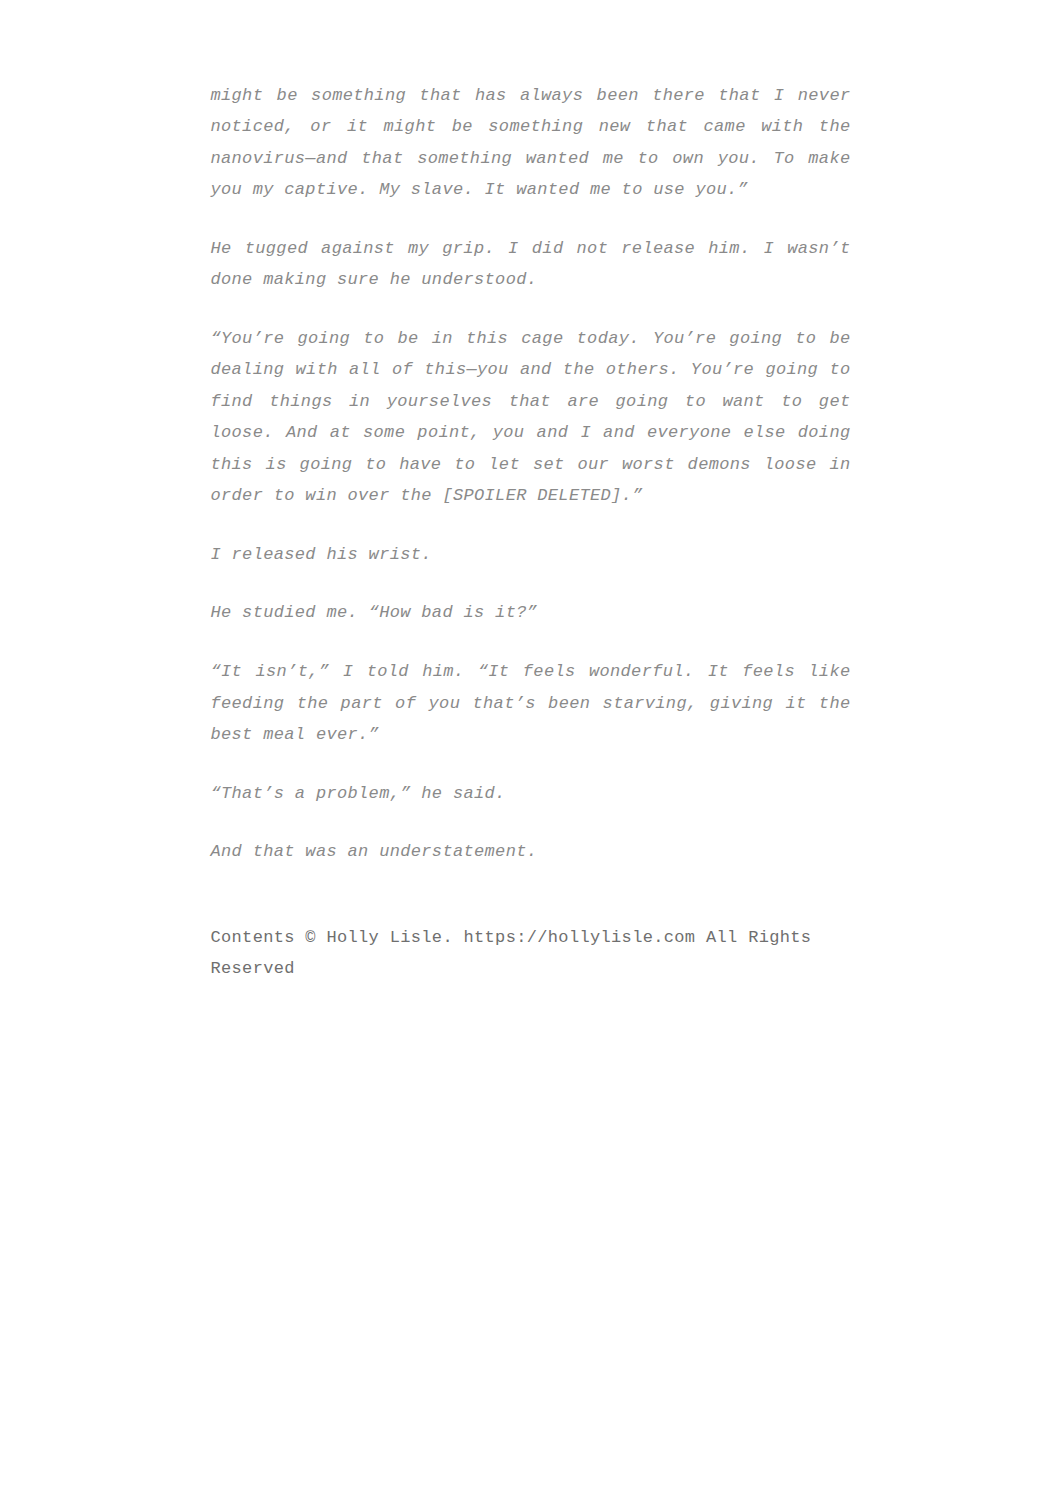might be something that has always been there that I never noticed, or it might be something new that came with the nanovirus—and that something wanted me to own you. To make you my captive. My slave. It wanted me to use you.”
He tugged against my grip. I did not release him. I wasn’t done making sure he understood.
“You’re going to be in this cage today. You’re going to be dealing with all of this—you and the others. You’re going to find things in yourselves that are going to want to get loose. And at some point, you and I and everyone else doing this is going to have to let set our worst demons loose in order to win over the [SPOILER DELETED].”
I released his wrist.
He studied me. “How bad is it?”
“It isn’t,” I told him. “It feels wonderful. It feels like feeding the part of you that’s been starving, giving it the best meal ever.”
“That’s a problem,” he said.
And that was an understatement.
Contents © Holly Lisle. https://hollylisle.com All Rights Reserved